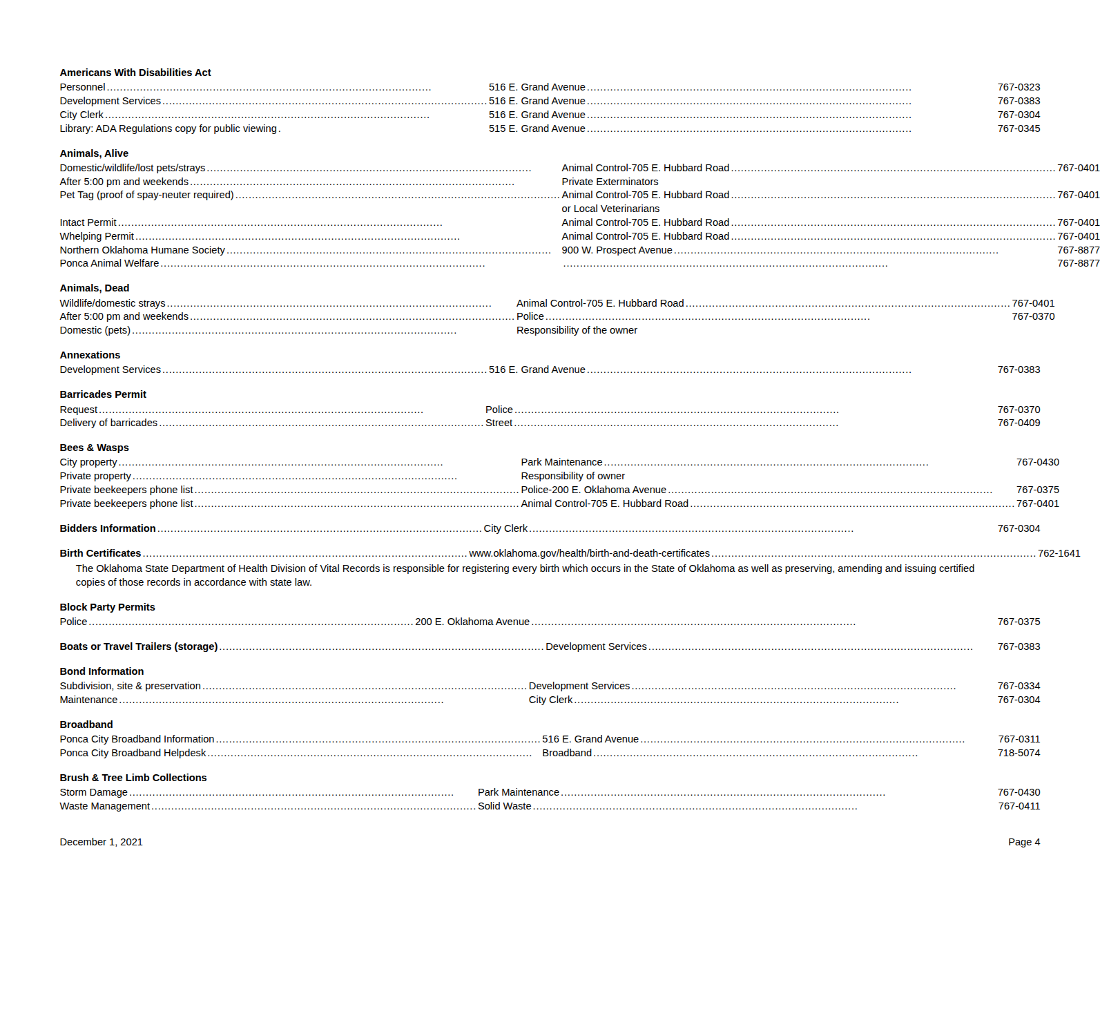Americans With Disabilities Act
| Personnel .................................................................................................. | 516 E. Grand Avenue .................................................................................................. | 767-0323 |
| Development Services .................................................................................................. | 516 E. Grand Avenue .................................................................................................. | 767-0383 |
| City Clerk .................................................................................................. | 516 E. Grand Avenue .................................................................................................. | 767-0304 |
| Library: ADA Regulations copy for public viewing . | 515 E. Grand Avenue .................................................................................................. | 767-0345 |
Animals, Alive
| Domestic/wildlife/lost pets/strays .................................................................................................. | Animal Control-705 E. Hubbard Road .................................................................................................. | 767-0401 |
| After 5:00 pm and weekends .................................................................................................. | Private Exterminators . | |
| Pet Tag (proof of spay-neuter required) .................................................................................................. | Animal Control-705 E. Hubbard Road .................................................................................................. | 767-0401 |
| | or Local Veterinarians . | |
| Intact Permit .................................................................................................. | Animal Control-705 E. Hubbard Road .................................................................................................. | 767-0401 |
| Whelping Permit .................................................................................................. | Animal Control-705 E. Hubbard Road .................................................................................................. | 767-0401 |
| Northern Oklahoma Humane Society .................................................................................................. | 900 W. Prospect Avenue .................................................................................................. | 767-8877 |
| Ponca Animal Welfare .................................................................................................. | .................................................................................................. | 767-8877 |
Animals, Dead
| Wildlife/domestic strays .................................................................................................. | Animal Control-705 E. Hubbard Road .................................................................................................. | 767-0401 |
| After 5:00 pm and weekends .................................................................................................. | Police .................................................................................................. | 767-0370 |
| Domestic (pets) .................................................................................................. | Responsibility of the owner . | |
Annexations
| Development Services .................................................................................................. | 516 E. Grand Avenue .................................................................................................. | 767-0383 |
Barricades Permit
| Request .................................................................................................. | Police .................................................................................................. | 767-0370 |
| Delivery of barricades .................................................................................................. | Street .................................................................................................. | 767-0409 |
Bees & Wasps
| City property .................................................................................................. | Park Maintenance .................................................................................................. | 767-0430 |
| Private property .................................................................................................. | Responsibility of owner . | |
| Private beekeepers phone list .................................................................................................. | Police-200 E. Oklahoma Avenue .................................................................................................. | 767-0375 |
| Private beekeepers phone list .................................................................................................. | Animal Control-705 E. Hubbard Road .................................................................................................. | 767-0401 |
| Bidders Information .................................................................................................. | City Clerk .................................................................................................. | 767-0304 |
| Birth Certificates .................................................................................................. | www.oklahoma.gov/health/birth-and-death-certificates .................................................................................................. | 762-1641 |
The Oklahoma State Department of Health Division of Vital Records is responsible for registering every birth which occurs in the State of Oklahoma as well as preserving, amending and issuing certified copies of those records in accordance with state law.
Block Party Permits
| Police .................................................................................................. | 200 E. Oklahoma Avenue .................................................................................................. | 767-0375 |
| Boats or Travel Trailers (storage) .................................................................................................. | Development Services .................................................................................................. | 767-0383 |
Bond Information
| Subdivision, site & preservation .................................................................................................. | Development Services .................................................................................................. | 767-0334 |
| Maintenance .................................................................................................. | City Clerk .................................................................................................. | 767-0304 |
Broadband
| Ponca City Broadband Information .................................................................................................. | 516 E. Grand Avenue .................................................................................................. | 767-0311 |
| Ponca City Broadband Helpdesk .................................................................................................. | Broadband .................................................................................................. | 718-5074 |
Brush & Tree Limb Collections
| Storm Damage .................................................................................................. | Park Maintenance .................................................................................................. | 767-0430 |
| Waste Management .................................................................................................. | Solid Waste .................................................................................................. | 767-0411 |
December 1, 2021 Page 4